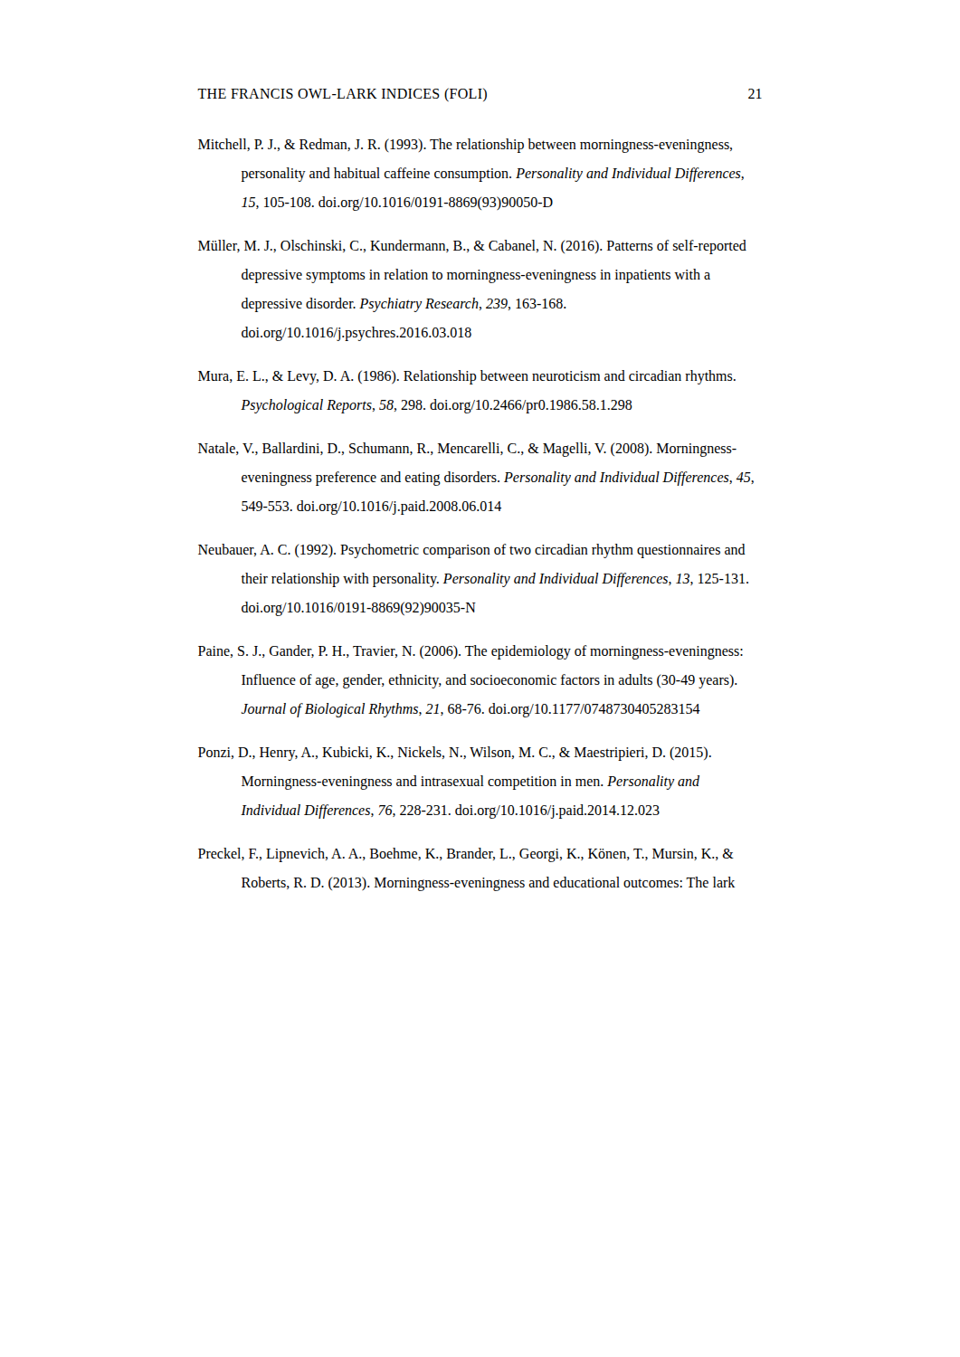The Francis Owl-Lark Indices (FOLI) 21
Mitchell, P. J., & Redman, J. R. (1993). The relationship between morningness-eveningness, personality and habitual caffeine consumption. Personality and Individual Differences, 15, 105-108. doi.org/10.1016/0191-8869(93)90050-D
Müller, M. J., Olschinski, C., Kundermann, B., & Cabanel, N. (2016). Patterns of self-reported depressive symptoms in relation to morningness-eveningness in inpatients with a depressive disorder. Psychiatry Research, 239, 163-168. doi.org/10.1016/j.psychres.2016.03.018
Mura, E. L., & Levy, D. A. (1986). Relationship between neuroticism and circadian rhythms. Psychological Reports, 58, 298. doi.org/10.2466/pr0.1986.58.1.298
Natale, V., Ballardini, D., Schumann, R., Mencarelli, C., & Magelli, V. (2008). Morningness-eveningness preference and eating disorders. Personality and Individual Differences, 45, 549-553. doi.org/10.1016/j.paid.2008.06.014
Neubauer, A. C. (1992). Psychometric comparison of two circadian rhythm questionnaires and their relationship with personality. Personality and Individual Differences, 13, 125-131. doi.org/10.1016/0191-8869(92)90035-N
Paine, S. J., Gander, P. H., Travier, N. (2006). The epidemiology of morningness-eveningness: Influence of age, gender, ethnicity, and socioeconomic factors in adults (30-49 years). Journal of Biological Rhythms, 21, 68-76. doi.org/10.1177/0748730405283154
Ponzi, D., Henry, A., Kubicki, K., Nickels, N., Wilson, M. C., & Maestripieri, D. (2015). Morningness-eveningness and intrasexual competition in men. Personality and Individual Differences, 76, 228-231. doi.org/10.1016/j.paid.2014.12.023
Preckel, F., Lipnevich, A. A., Boehme, K., Brander, L., Georgi, K., Könen, T., Mursin, K., & Roberts, R. D. (2013). Morningness-eveningness and educational outcomes: The lark